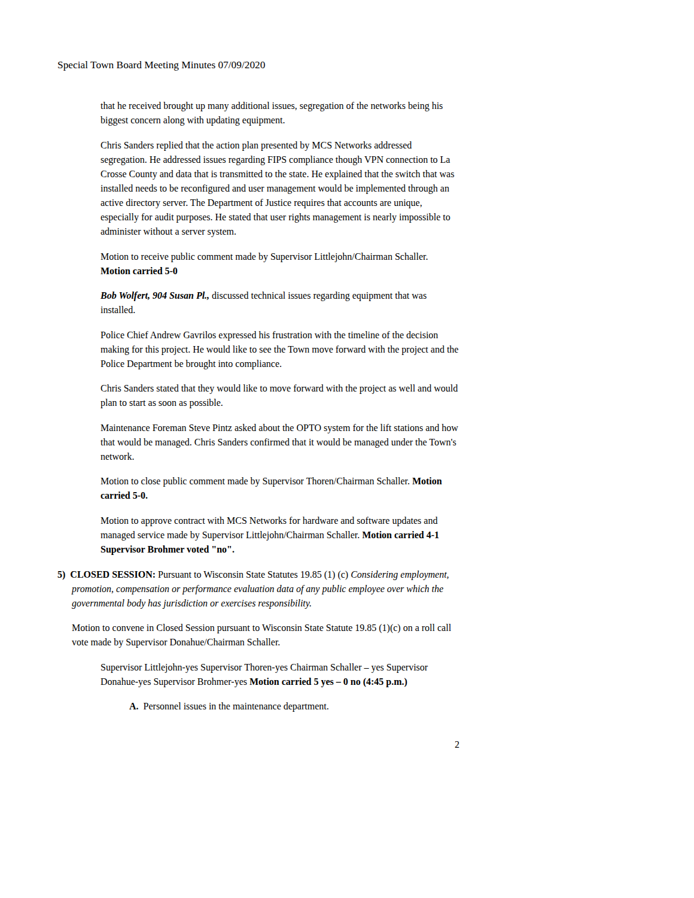Special Town Board Meeting Minutes 07/09/2020
that he received brought up many additional issues, segregation of the networks being his biggest concern along with updating equipment.
Chris Sanders replied that the action plan presented by MCS Networks addressed segregation. He addressed issues regarding FIPS compliance though VPN connection to La Crosse County and data that is transmitted to the state. He explained that the switch that was installed needs to be reconfigured and user management would be implemented through an active directory server. The Department of Justice requires that accounts are unique, especially for audit purposes. He stated that user rights management is nearly impossible to administer without a server system.
Motion to receive public comment made by Supervisor Littlejohn/Chairman Schaller. Motion carried 5-0
Bob Wolfert, 904 Susan Pl., discussed technical issues regarding equipment that was installed.
Police Chief Andrew Gavrilos expressed his frustration with the timeline of the decision making for this project. He would like to see the Town move forward with the project and the Police Department be brought into compliance.
Chris Sanders stated that they would like to move forward with the project as well and would plan to start as soon as possible.
Maintenance Foreman Steve Pintz asked about the OPTO system for the lift stations and how that would be managed. Chris Sanders confirmed that it would be managed under the Town's network.
Motion to close public comment made by Supervisor Thoren/Chairman Schaller. Motion carried 5-0.
Motion to approve contract with MCS Networks for hardware and software updates and managed service made by Supervisor Littlejohn/Chairman Schaller. Motion carried 4-1 Supervisor Brohmer voted "no".
5) CLOSED SESSION: Pursuant to Wisconsin State Statutes 19.85 (1) (c) Considering employment, promotion, compensation or performance evaluation data of any public employee over which the governmental body has jurisdiction or exercises responsibility.
Motion to convene in Closed Session pursuant to Wisconsin State Statute 19.85 (1)(c) on a roll call vote made by Supervisor Donahue/Chairman Schaller.
Supervisor Littlejohn-yes Supervisor Thoren-yes Chairman Schaller – yes Supervisor Donahue-yes Supervisor Brohmer-yes Motion carried 5 yes – 0 no (4:45 p.m.)
A. Personnel issues in the maintenance department.
2